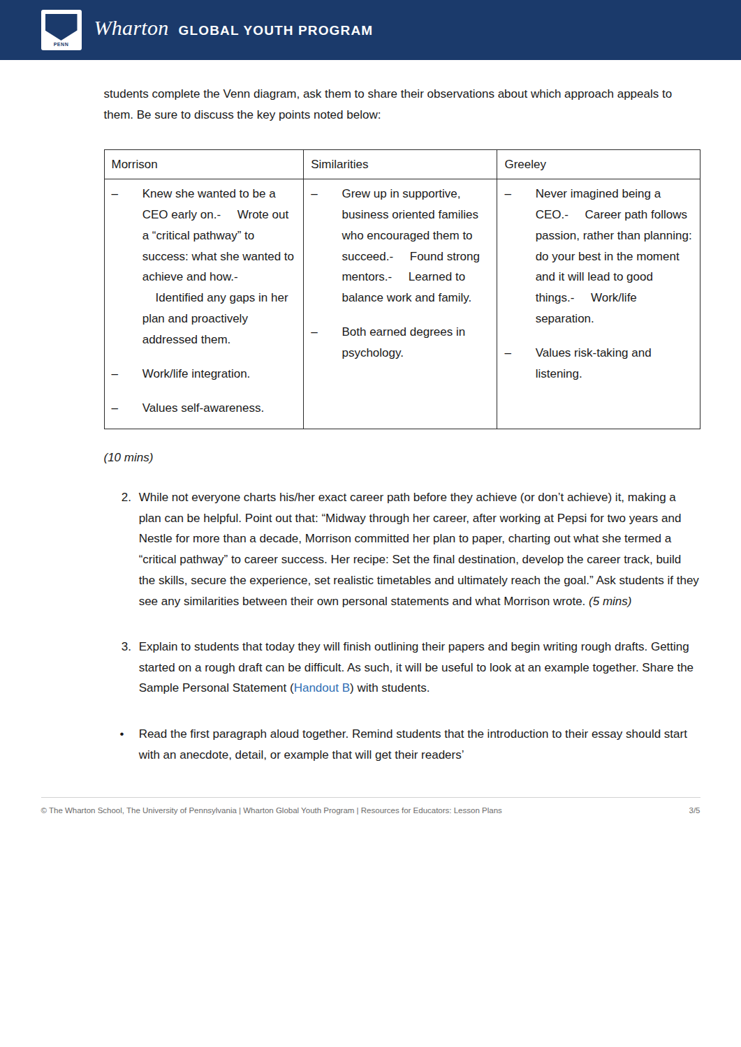Wharton Global Youth Program
students complete the Venn diagram, ask them to share their observations about which approach appeals to them. Be sure to discuss the key points noted below:
| Morrison | Similarities | Greeley |
| --- | --- | --- |
| Knew she wanted to be a CEO early on.- Wrote out a “critical pathway” to success: what she wanted to achieve and how.- Identified any gaps in her plan and proactively addressed them. Work/life integration. Values self-awareness. | Grew up in supportive, business oriented families who encouraged them to succeed.- Found strong mentors.- Learned to balance work and family. Both earned degrees in psychology. | Never imagined being a CEO.- Career path follows passion, rather than planning: do your best in the moment and it will lead to good things.- Work/life separation. Values risk-taking and listening. |
(10 mins)
While not everyone charts his/her exact career path before they achieve (or don’t achieve) it, making a plan can be helpful. Point out that: “Midway through her career, after working at Pepsi for two years and Nestle for more than a decade, Morrison committed her plan to paper, charting out what she termed a “critical pathway” to career success. Her recipe: Set the final destination, develop the career track, build the skills, secure the experience, set realistic timetables and ultimately reach the goal.” Ask students if they see any similarities between their own personal statements and what Morrison wrote. (5 mins)
Explain to students that today they will finish outlining their papers and begin writing rough drafts. Getting started on a rough draft can be difficult. As such, it will be useful to look at an example together. Share the Sample Personal Statement (Handout B) with students.
Read the first paragraph aloud together. Remind students that the introduction to their essay should start with an anecdote, detail, or example that will get their readers’
© The Wharton School, The University of Pennsylvania | Wharton Global Youth Program | Resources for Educators: Lesson Plans
3/5